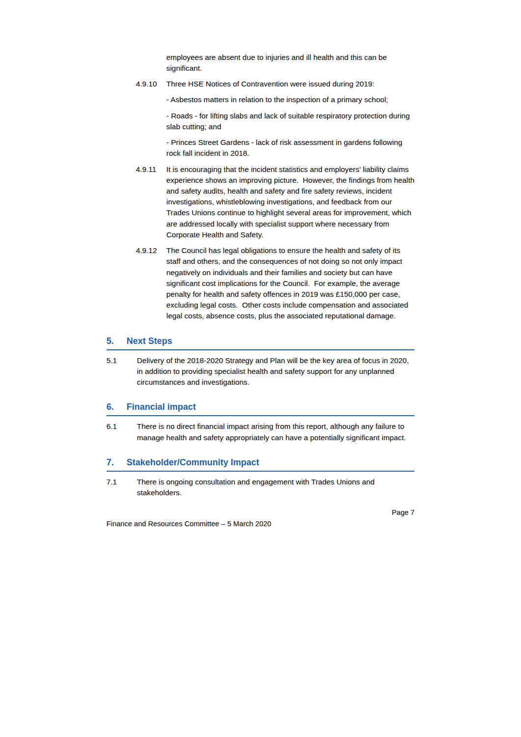employees are absent due to injuries and ill health and this can be significant.
4.9.10
Three HSE Notices of Contravention were issued during 2019:
- Asbestos matters in relation to the inspection of a primary school;
- Roads - for lifting slabs and lack of suitable respiratory protection during slab cutting; and
- Princes Street Gardens - lack of risk assessment in gardens following rock fall incident in 2018.
4.9.11
It is encouraging that the incident statistics and employers’ liability claims experience shows an improving picture. However, the findings from health and safety audits, health and safety and fire safety reviews, incident investigations, whistleblowing investigations, and feedback from our Trades Unions continue to highlight several areas for improvement, which are addressed locally with specialist support where necessary from Corporate Health and Safety.
4.9.12
The Council has legal obligations to ensure the health and safety of its staff and others, and the consequences of not doing so not only impact negatively on individuals and their families and society but can have significant cost implications for the Council. For example, the average penalty for health and safety offences in 2019 was £150,000 per case, excluding legal costs. Other costs include compensation and associated legal costs, absence costs, plus the associated reputational damage.
5. Next Steps
5.1
Delivery of the 2018-2020 Strategy and Plan will be the key area of focus in 2020, in addition to providing specialist health and safety support for any unplanned circumstances and investigations.
6. Financial impact
6.1
There is no direct financial impact arising from this report, although any failure to manage health and safety appropriately can have a potentially significant impact.
7. Stakeholder/Community Impact
7.1
There is ongoing consultation and engagement with Trades Unions and stakeholders.
Page 7
Finance and Resources Committee – 5 March 2020